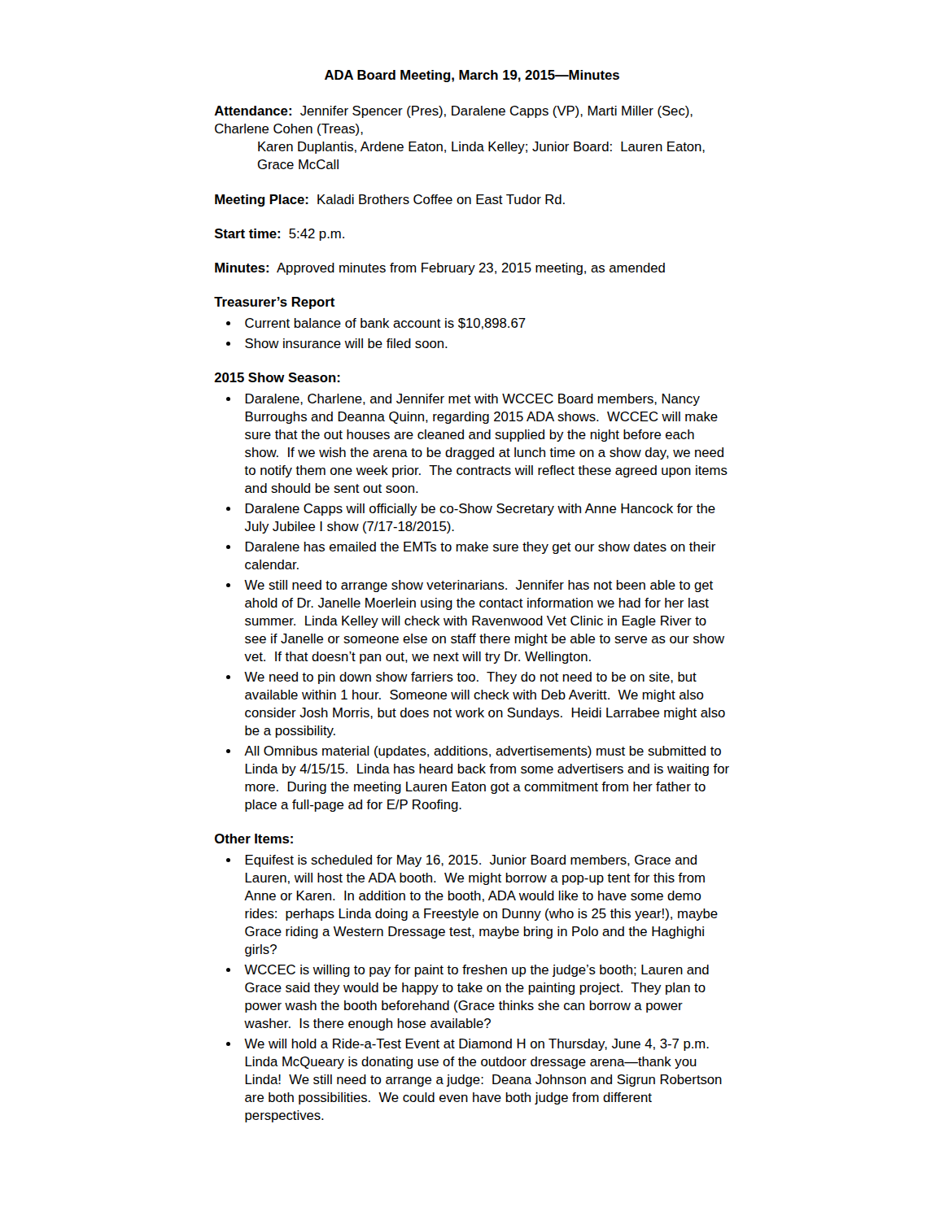ADA Board Meeting, March 19, 2015—Minutes
Attendance: Jennifer Spencer (Pres), Daralene Capps (VP), Marti Miller (Sec), Charlene Cohen (Treas), Karen Duplantis, Ardene Eaton, Linda Kelley; Junior Board: Lauren Eaton, Grace McCall
Meeting Place: Kaladi Brothers Coffee on East Tudor Rd.
Start time: 5:42 p.m.
Minutes: Approved minutes from February 23, 2015 meeting, as amended
Treasurer’s Report
Current balance of bank account is $10,898.67
Show insurance will be filed soon.
2015 Show Season:
Daralene, Charlene, and Jennifer met with WCCEC Board members, Nancy Burroughs and Deanna Quinn, regarding 2015 ADA shows. WCCEC will make sure that the out houses are cleaned and supplied by the night before each show. If we wish the arena to be dragged at lunch time on a show day, we need to notify them one week prior. The contracts will reflect these agreed upon items and should be sent out soon.
Daralene Capps will officially be co-Show Secretary with Anne Hancock for the July Jubilee I show (7/17-18/2015).
Daralene has emailed the EMTs to make sure they get our show dates on their calendar.
We still need to arrange show veterinarians. Jennifer has not been able to get ahold of Dr. Janelle Moerlein using the contact information we had for her last summer. Linda Kelley will check with Ravenwood Vet Clinic in Eagle River to see if Janelle or someone else on staff there might be able to serve as our show vet. If that doesn’t pan out, we next will try Dr. Wellington.
We need to pin down show farriers too. They do not need to be on site, but available within 1 hour. Someone will check with Deb Averitt. We might also consider Josh Morris, but does not work on Sundays. Heidi Larrabee might also be a possibility.
All Omnibus material (updates, additions, advertisements) must be submitted to Linda by 4/15/15. Linda has heard back from some advertisers and is waiting for more. During the meeting Lauren Eaton got a commitment from her father to place a full-page ad for E/P Roofing.
Other Items:
Equifest is scheduled for May 16, 2015. Junior Board members, Grace and Lauren, will host the ADA booth. We might borrow a pop-up tent for this from Anne or Karen. In addition to the booth, ADA would like to have some demo rides: perhaps Linda doing a Freestyle on Dunny (who is 25 this year!), maybe Grace riding a Western Dressage test, maybe bring in Polo and the Haghighi girls?
WCCEC is willing to pay for paint to freshen up the judge’s booth; Lauren and Grace said they would be happy to take on the painting project. They plan to power wash the booth beforehand (Grace thinks she can borrow a power washer. Is there enough hose available?
We will hold a Ride-a-Test Event at Diamond H on Thursday, June 4, 3-7 p.m. Linda McQueary is donating use of the outdoor dressage arena—thank you Linda! We still need to arrange a judge: Deana Johnson and Sigrun Robertson are both possibilities. We could even have both judge from different perspectives.